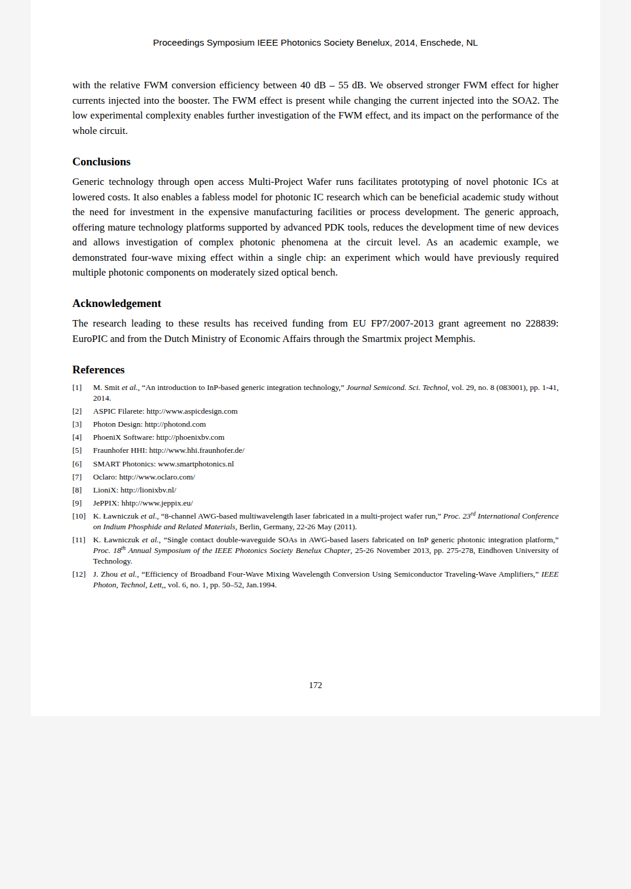Proceedings Symposium IEEE Photonics Society Benelux, 2014, Enschede, NL
with the relative FWM conversion efficiency between 40 dB – 55 dB. We observed stronger FWM effect for higher currents injected into the booster. The FWM effect is present while changing the current injected into the SOA2. The low experimental complexity enables further investigation of the FWM effect, and its impact on the performance of the whole circuit.
Conclusions
Generic technology through open access Multi-Project Wafer runs facilitates prototyping of novel photonic ICs at lowered costs. It also enables a fabless model for photonic IC research which can be beneficial academic study without the need for investment in the expensive manufacturing facilities or process development. The generic approach, offering mature technology platforms supported by advanced PDK tools, reduces the development time of new devices and allows investigation of complex photonic phenomena at the circuit level. As an academic example, we demonstrated four-wave mixing effect within a single chip: an experiment which would have previously required multiple photonic components on moderately sized optical bench.
Acknowledgement
The research leading to these results has received funding from EU FP7/2007-2013 grant agreement no 228839: EuroPIC and from the Dutch Ministry of Economic Affairs through the Smartmix project Memphis.
References
M. Smit et al., “An introduction to InP-based generic integration technology,” Journal Semicond. Sci. Technol, vol. 29, no. 8 (083001), pp. 1-41, 2014.
ASPIC Filarete: http://www.aspicdesign.com
Photon Design: http://photond.com
PhoeniX Software: http://phoenixbv.com
Fraunhofer HHI: http://www.hhi.fraunhofer.de/
SMART Photonics: www.smartphotonics.nl
Oclaro: http://www.oclaro.com/
LioniX: http://lionixbv.nl/
JePPIX: hhtp://www.jeppix.eu/
K. Ławniczuk et al., “8-channel AWG-based multiwavelength laser fabricated in a multi-project wafer run,” Proc. 23rd International Conference on Indium Phosphide and Related Materials, Berlin, Germany, 22-26 May (2011).
K. Ławniczuk et al., “Single contact double-waveguide SOAs in AWG-based lasers fabricated on InP generic photonic integration platform,” Proc. 18th Annual Symposium of the IEEE Photonics Society Benelux Chapter, 25-26 November 2013, pp. 275-278, Eindhoven University of Technology.
J. Zhou et al., “Efficiency of Broadband Four-Wave Mixing Wavelength Conversion Using Semiconductor Traveling-Wave Amplifiers,” IEEE Photon, Technol, Lett,, vol. 6, no. 1, pp. 50–52, Jan.1994.
172